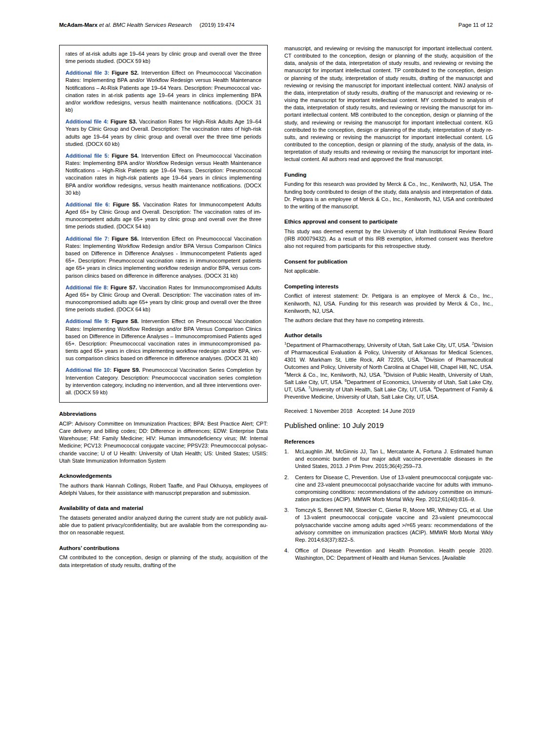McAdam-Marx et al. BMC Health Services Research (2019) 19:474
Page 11 of 12
rates of at-risk adults age 19–64 years by clinic group and overall over the three time periods studied. (DOCX 59 kb)
Additional file 3: Figure S2. Intervention Effect on Pneumococcal Vaccination Rates: Implementing BPA and/or Workflow Redesign versus Health Maintenance Notifications – At-Risk Patients age 19–64 Years. Description: Pneumococcal vaccination rates in at-risk patients age 19–64 years in clinics implementing BPA and/or workflow redesigns, versus health maintenance notifications. (DOCX 31 kb)
Additional file 4: Figure S3. Vaccination Rates for High-Risk Adults Age 19–64 Years by Clinic Group and Overall. Description: The vaccination rates of high-risk adults age 19–64 years by clinic group and overall over the three time periods studied. (DOCX 60 kb)
Additional file 5: Figure S4. Intervention Effect on Pneumococcal Vaccination Rates: Implementing BPA and/or Workflow Redesign versus Health Maintenance Notifications – High-Risk Patients age 19–64 Years. Description: Pneumococcal vaccination rates in high-risk patients age 19–64 years in clinics implementing BPA and/or workflow redesigns, versus health maintenance notifications. (DOCX 30 kb)
Additional file 6: Figure S5. Vaccination Rates for Immunocompetent Adults Aged 65+ by Clinic Group and Overall. Description: The vaccination rates of immunocompetent adults age 65+ years by clinic group and overall over the three time periods studied. (DOCX 54 kb)
Additional file 7: Figure S6. Intervention Effect on Pneumococcal Vaccination Rates: Implementing Workflow Redesign and/or BPA Versus Comparison Clinics based on Difference in Difference Analyses - Immunocompetent Patients aged 65+. Description: Pneumococcal vaccination rates in immunocompetent patients age 65+ years in clinics implementing workflow redesign and/or BPA, versus comparison clinics based on difference in difference analyses. (DOCX 31 kb)
Additional file 8: Figure S7. Vaccination Rates for Immunocompromised Adults Aged 65+ by Clinic Group and Overall. Description: The vaccination rates of immunocompromised adults age 65+ years by clinic group and overall over the three time periods studied. (DOCX 64 kb)
Additional file 9: Figure S8. Intervention Effect on Pneumococcal Vaccination Rates: Implementing Workflow Redesign and/or BPA Versus Comparison Clinics based on Difference in Difference Analyses – Immunocompromised Patients aged 65+. Description: Pneumococcal vaccination rates in immunocompromised patients aged 65+ years in clinics implementing workflow redesign and/or BPA, versus comparison clinics based on difference in difference analyses. (DOCX 31 kb)
Additional file 10: Figure S9. Pneumococcal Vaccination Series Completion by Intervention Category. Description: Pneumococcal vaccination series completion by intervention category, including no intervention, and all three interventions overall. (DOCX 59 kb)
Abbreviations
ACIP: Advisory Committee on Immunization Practices; BPA: Best Practice Alert; CPT: Care delivery and billing codes; DD: Difference in differences; EDW: Enterprise Data Warehouse; FM: Family Medicine; HIV: Human immunodeficiency virus; IM: Internal Medicine; PCV13: Pneumococcal conjugate vaccine; PPSV23: Pneumococcal polysaccharide vaccine; U of U Health: University of Utah Health; US: United States; USIIS: Utah State Immunization Information System
Acknowledgements
The authors thank Hannah Collings, Robert Taaffe, and Paul Okhuoya, employees of Adelphi Values, for their assistance with manuscript preparation and submission.
Availability of data and material
The datasets generated and/or analyzed during the current study are not publicly available due to patient privacy/confidentiality, but are available from the corresponding author on reasonable request.
Authors’ contributions
CM contributed to the conception, design or planning of the study, acquisition of the data interpretation of study results, drafting of the
manuscript, and reviewing or revising the manuscript for important intellectual content. CT contributed to the conception, design or planning of the study, acquisition of the data, analysis of the data, interpretation of study results, and reviewing or revising the manuscript for important intellectual content. TP contributed to the conception, design or planning of the study, interpretation of study results, drafting of the manuscript and reviewing or revising the manuscript for important intellectual content. NWJ analysis of the data, interpretation of study results, drafting of the manuscript and reviewing or revising the manuscript for important intellectual content. MY contributed to analysis of the data, interpretation of study results, and reviewing or revising the manuscript for important intellectual content. MB contributed to the conception, design or planning of the study, and reviewing or revising the manuscript for important intellectual content. KG contributed to the conception, design or planning of the study, interpretation of study results, and reviewing or revising the manuscript for important intellectual content. LG contributed to the conception, design or planning of the study, analysis of the data, interpretation of study results and reviewing or revising the manuscript for important intellectual content. All authors read and approved the final manuscript.
Funding
Funding for this research was provided by Merck & Co., Inc., Kenilworth, NJ, USA. The funding body contributed to design of the study, data analysis and interpretation of data. Dr. Petigara is an employee of Merck & Co., Inc., Kenilworth, NJ, USA and contributed to the writing of the manuscript.
Ethics approval and consent to participate
This study was deemed exempt by the University of Utah Institutional Review Board (IRB #00079432). As a result of this IRB exemption, informed consent was therefore also not required from participants for this retrospective study.
Consent for publication
Not applicable.
Competing interests
Conflict of interest statement: Dr. Petigara is an employee of Merck & Co., Inc., Kenilworth, NJ, USA. Funding for this research was provided by Merck & Co., Inc., Kenilworth, NJ, USA.
The authors declare that they have no competing interests.
Author details
1Department of Pharmacotherapy, University of Utah, Salt Lake City, UT, USA. 2Division of Pharmaceutical Evaluation & Policy, University of Arkansas for Medical Sciences, 4301 W. Markham St, Little Rock, AR 72205, USA. 3Division of Pharmaceutical Outcomes and Policy, University of North Carolina at Chapel Hill, Chapel Hill, NC, USA. 4Merck & Co., Inc, Kenilworth, NJ, USA. 5Division of Public Health, University of Utah, Salt Lake City, UT, USA. 6Department of Economics, University of Utah, Salt Lake City, UT, USA. 7University of Utah Health, Salt Lake City, UT, USA. 8Department of Family & Preventive Medicine, University of Utah, Salt Lake City, UT, USA.
Received: 1 November 2018 Accepted: 14 June 2019
Published online: 10 July 2019
References
McLaughlin JM, McGinnis JJ, Tan L, Mercatante A, Fortuna J. Estimated human and economic burden of four major adult vaccine-preventable diseases in the United States, 2013. J Prim Prev. 2015;36(4):259–73.
Centers for Disease C, Prevention. Use of 13-valent pneumococcal conjugate vaccine and 23-valent pneumococcal polysaccharide vaccine for adults with immunocompromising conditions: recommendations of the advisory committee on immunization practices (ACIP). MMWR Morb Mortal Wkly Rep. 2012;61(40):816–9.
Tomczyk S, Bennett NM, Stoecker C, Gierke R, Moore MR, Whitney CG, et al. Use of 13-valent pneumococcal conjugate vaccine and 23-valent pneumococcal polysaccharide vaccine among adults aged >/=65 years: recommendations of the advisory committee on immunization practices (ACIP). MMWR Morb Mortal Wkly Rep. 2014;63(37):822–5.
Office of Disease Prevention and Health Promotion. Health people 2020. Washington, DC: Department of Health and Human Services. [Available